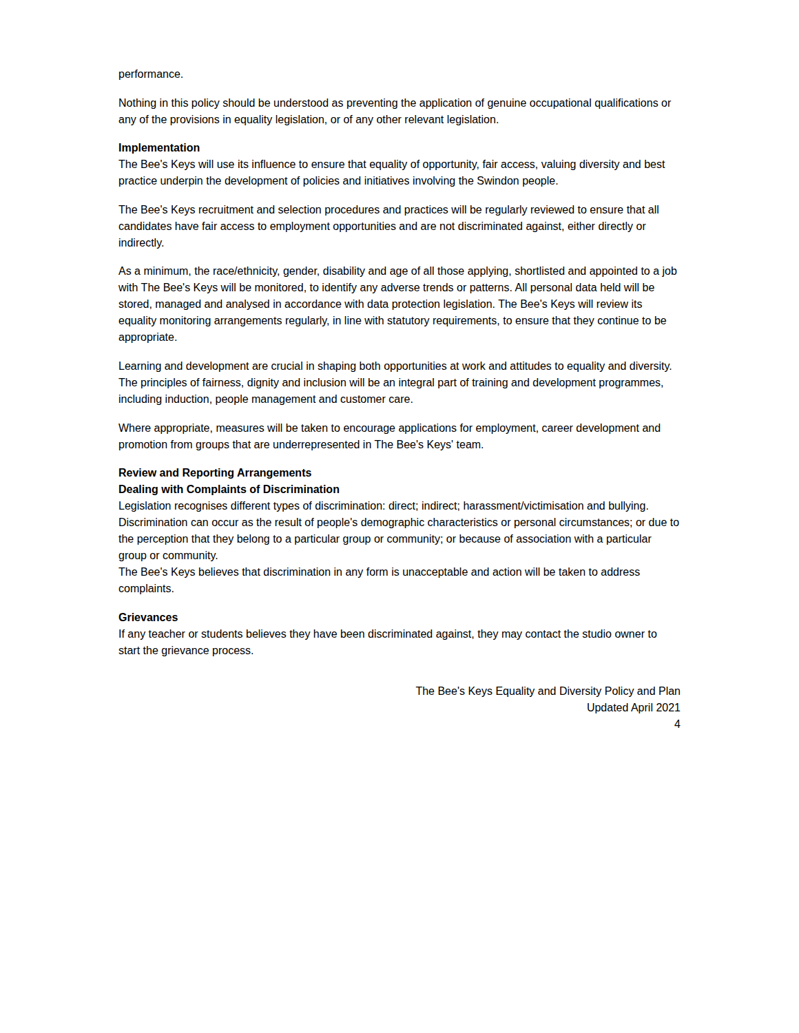performance.
Nothing in this policy should be understood as preventing the application of genuine occupational qualifications or any of the provisions in equality legislation, or of any other relevant legislation.
Implementation
The Bee's Keys will use its influence to ensure that equality of opportunity, fair access, valuing diversity and best practice underpin the development of policies and initiatives involving the Swindon people.
The Bee's Keys recruitment and selection procedures and practices will be regularly reviewed to ensure that all candidates have fair access to employment opportunities and are not discriminated against, either directly or indirectly.
As a minimum, the race/ethnicity, gender, disability and age of all those applying, shortlisted and appointed to a job with The Bee's Keys will be monitored, to identify any adverse trends or patterns. All personal data held will be stored, managed and analysed in accordance with data protection legislation. The Bee's Keys will review its equality monitoring arrangements regularly, in line with statutory requirements, to ensure that they continue to be appropriate.
Learning and development are crucial in shaping both opportunities at work and attitudes to equality and diversity. The principles of fairness, dignity and inclusion will be an integral part of training and development programmes, including induction, people management and customer care.
Where appropriate, measures will be taken to encourage applications for employment, career development and promotion from groups that are underrepresented in The Bee's Keys' team.
Review and Reporting Arrangements
Dealing with Complaints of Discrimination
Legislation recognises different types of discrimination: direct; indirect; harassment/victimisation and bullying. Discrimination can occur as the result of people's demographic characteristics or personal circumstances; or due to the perception that they belong to a particular group or community; or because of association with a particular group or community.
The Bee's Keys believes that discrimination in any form is unacceptable and action will be taken to address complaints.
Grievances
If any teacher or students believes they have been discriminated against, they may contact the studio owner to start the grievance process.
The Bee's Keys Equality and Diversity Policy and Plan
Updated April 2021
4